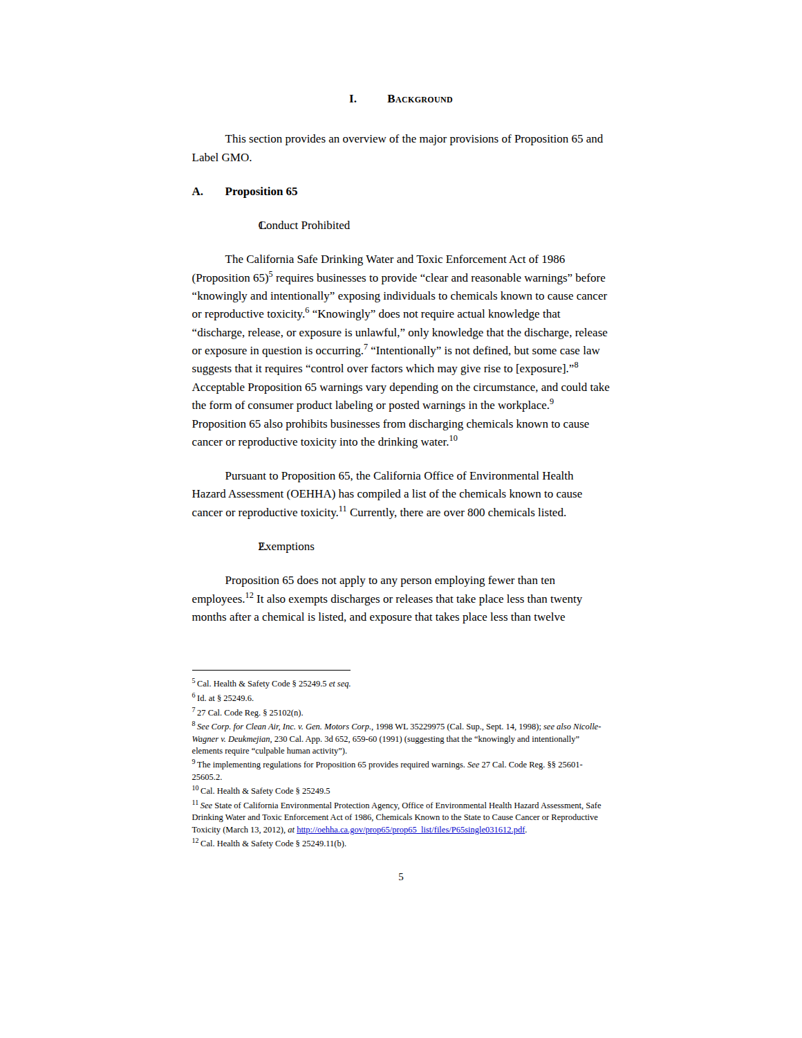I. Background
This section provides an overview of the major provisions of Proposition 65 and Label GMO.
A. Proposition 65
1. Conduct Prohibited
The California Safe Drinking Water and Toxic Enforcement Act of 1986 (Proposition 65)5 requires businesses to provide “clear and reasonable warnings” before “knowingly and intentionally” exposing individuals to chemicals known to cause cancer or reproductive toxicity.6 “Knowingly” does not require actual knowledge that “discharge, release, or exposure is unlawful,” only knowledge that the discharge, release or exposure in question is occurring.7 “Intentionally” is not defined, but some case law suggests that it requires “control over factors which may give rise to [exposure].”8 Acceptable Proposition 65 warnings vary depending on the circumstance, and could take the form of consumer product labeling or posted warnings in the workplace.9 Proposition 65 also prohibits businesses from discharging chemicals known to cause cancer or reproductive toxicity into the drinking water.10
Pursuant to Proposition 65, the California Office of Environmental Health Hazard Assessment (OEHHA) has compiled a list of the chemicals known to cause cancer or reproductive toxicity.11 Currently, there are over 800 chemicals listed.
2. Exemptions
Proposition 65 does not apply to any person employing fewer than ten employees.12 It also exempts discharges or releases that take place less than twenty months after a chemical is listed, and exposure that takes place less than twelve
5 Cal. Health & Safety Code § 25249.5 et seq.
6 Id. at § 25249.6.
727 Cal. Code Reg. § 25102(n).
8 See Corp. for Clean Air, Inc. v. Gen. Motors Corp., 1998 WL 35229975 (Cal. Sup., Sept. 14, 1998); see also Nicolle-Wagner v. Deukmejian, 230 Cal. App. 3d 652, 659-60 (1991) (suggesting that the “knowingly and intentionally” elements require “culpable human activity”).
9 The implementing regulations for Proposition 65 provides required warnings. See 27 Cal. Code Reg. §§ 25601-25605.2.
10 Cal. Health & Safety Code § 25249.5
11 See State of California Environmental Protection Agency, Office of Environmental Health Hazard Assessment, Safe Drinking Water and Toxic Enforcement Act of 1986, Chemicals Known to the State to Cause Cancer or Reproductive Toxicity (March 13, 2012), at http://oehha.ca.gov/prop65/prop65_list/files/P65single031612.pdf.
12 Cal. Health & Safety Code § 25249.11(b).
5